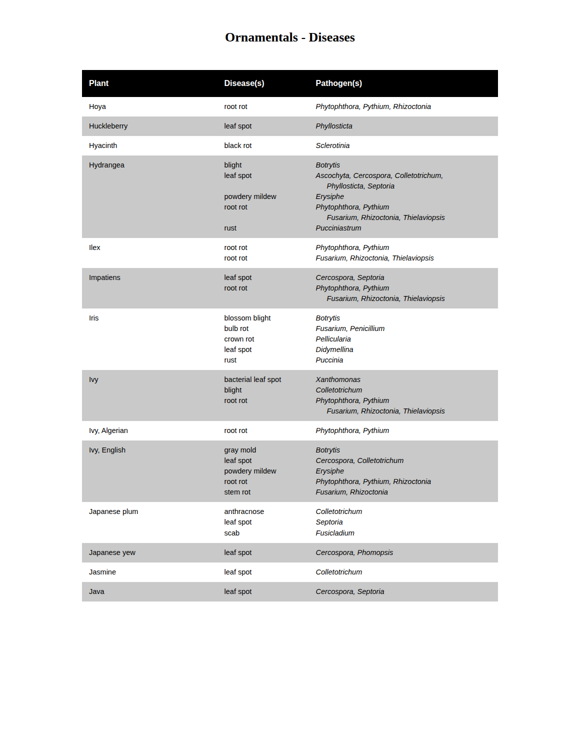Ornamentals - Diseases
| Plant | Disease(s) | Pathogen(s) |
| --- | --- | --- |
| Hoya | root rot | Phytophthora, Pythium, Rhizoctonia |
| Huckleberry | leaf spot | Phyllosticta |
| Hyacinth | black rot | Sclerotinia |
| Hydrangea | blight leaf spot powdery mildew root rot rust | Botrytis Ascochyta, Cercospora, Colletotrichum, Phyllosticta, Septoria Erysiphe Phytophthora, Pythium Fusarium, Rhizoctonia, Thielaviopsis Pucciniastrum |
| Ilex | root rot root rot | Phytophthora, Pythium Fusarium, Rhizoctonia, Thielaviopsis |
| Impatiens | leaf spot root rot | Cercospora, Septoria Phytophthora, Pythium Fusarium, Rhizoctonia, Thielaviopsis |
| Iris | blossom blight bulb rot crown rot leaf spot rust | Botrytis Fusarium, Penicillium Pellicularia Didymellina Puccinia |
| Ivy | bacterial leaf spot blight root rot | Xanthomonas Colletotrichum Phytophthora, Pythium Fusarium, Rhizoctonia, Thielaviopsis |
| Ivy, Algerian | root rot | Phytophthora, Pythium |
| Ivy, English | gray mold leaf spot powdery mildew root rot stem rot | Botrytis Cercospora, Colletotrichum Erysiphe Phytophthora, Pythium, Rhizoctonia Fusarium, Rhizoctonia |
| Japanese plum | anthracnose leaf spot scab | Colletotrichum Septoria Fusicladium |
| Japanese yew | leaf spot | Cercospora, Phomopsis |
| Jasmine | leaf spot | Colletotrichum |
| Java | leaf spot | Cercospora, Septoria |